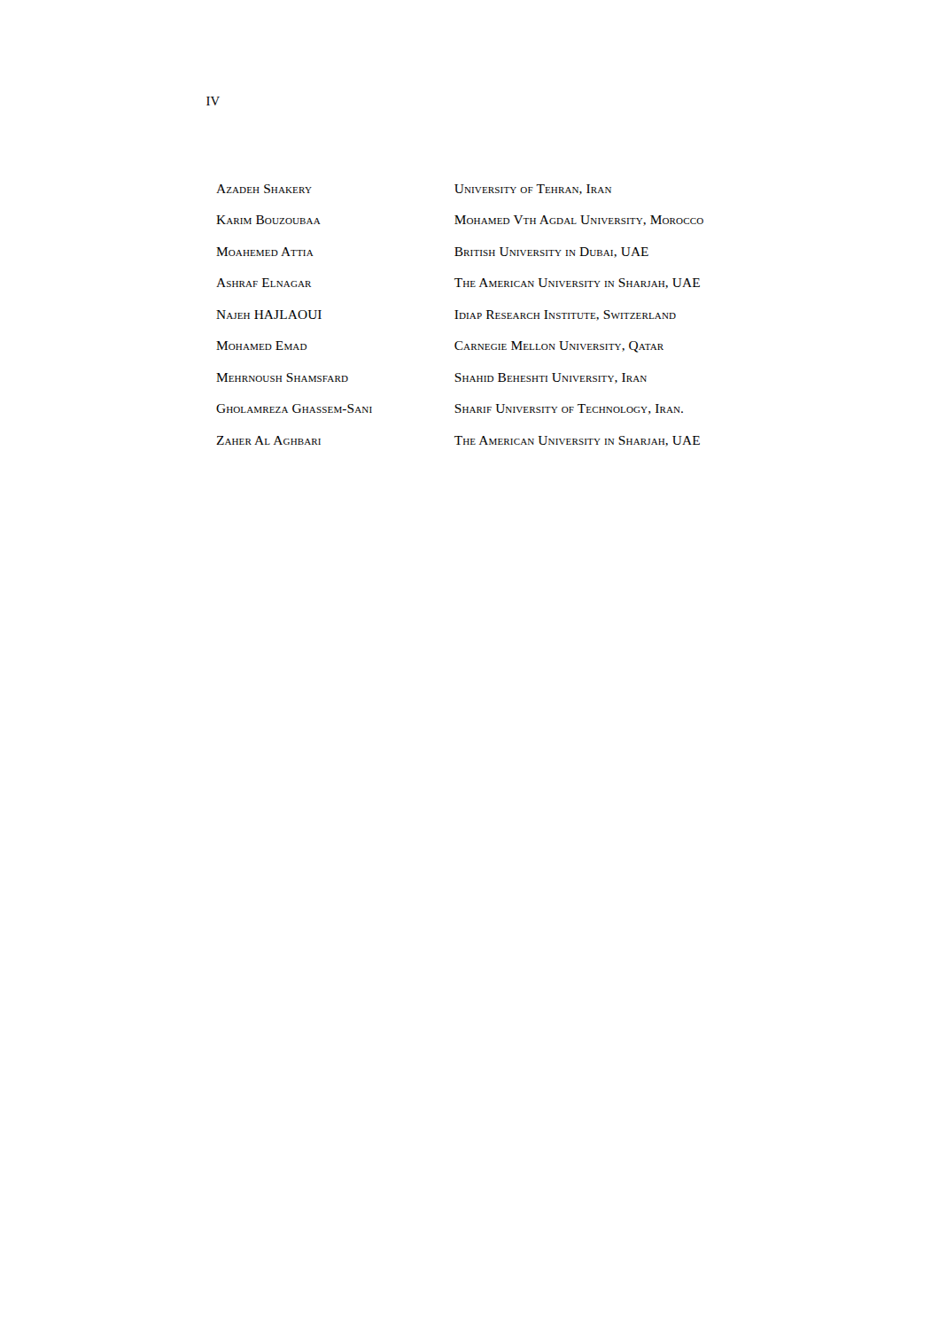IV
| Azadeh Shakery | University of Tehran, Iran |
| Karim Bouzoubaa | Mohamed Vth Agdal University, Morocco |
| Moahemed Attia | British University in Dubai, UAE |
| Ashraf Elnagar | The American University in Sharjah, UAE |
| Najeh HAJLAOUI | Idiap Research Institute, Switzerland |
| Mohamed Emad | Carnegie Mellon University, Qatar |
| Mehrnoush Shamsfard | Shahid Beheshti University, Iran |
| Gholamreza Ghassem-Sani | Sharif University of Technology, Iran. |
| Zaher Al Aghbari | The American University in Sharjah, UAE |